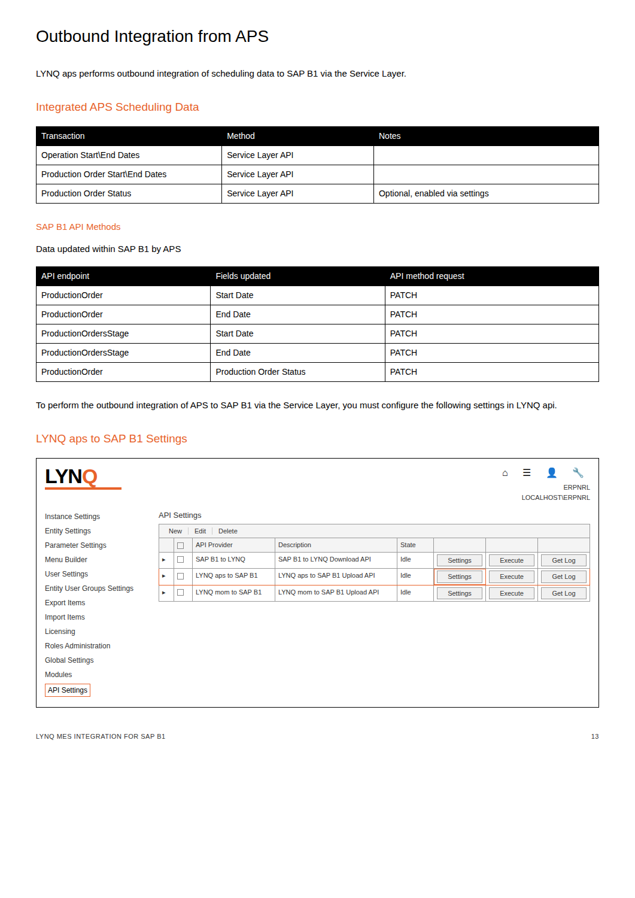Outbound Integration from APS
LYNQ aps performs outbound integration of scheduling data to SAP B1 via the Service Layer.
Integrated APS Scheduling Data
| Transaction | Method | Notes |
| --- | --- | --- |
| Operation Start\End Dates | Service Layer API | |
| Production Order Start\End Dates | Service Layer API | |
| Production Order Status | Service Layer API | Optional, enabled via settings |
SAP B1 API Methods
Data updated within SAP B1 by APS
| API endpoint | Fields updated | API method request |
| --- | --- | --- |
| ProductionOrder | Start Date | PATCH |
| ProductionOrder | End Date | PATCH |
| ProductionOrdersStage | Start Date | PATCH |
| ProductionOrdersStage | End Date | PATCH |
| ProductionOrder | Production Order Status | PATCH |
To perform the outbound integration of APS to SAP B1 via the Service Layer, you must configure the following settings in LYNQ api.
LYNQ aps to SAP B1 Settings
LYNQ
⌂ ☰ 👤 🔧
ERPNRL
LOCALHOST\ERPNRL
Instance Settings
Entity Settings
Parameter Settings
Menu Builder
User Settings
Entity User Groups Settings
Export Items
Import Items
Licensing
Roles Administration
Global Settings
Modules
API Settings
API Settings
New Edit Delete
| | | API Provider | Description | State | | | |
| --- | --- | --- | --- | --- | --- | --- | --- |
| ▸ | | SAP B1 to LYNQ | SAP B1 to LYNQ Download API | Idle | Settings | Execute | Get Log |
| ▸ | | LYNQ aps to SAP B1 | LYNQ aps to SAP B1 Upload API | Idle | Settings | Execute | Get Log |
| ▸ | | LYNQ mom to SAP B1 | LYNQ mom to SAP B1 Upload API | Idle | Settings | Execute | Get Log |
LYNQ MES INTEGRATION FOR SAP B1
13